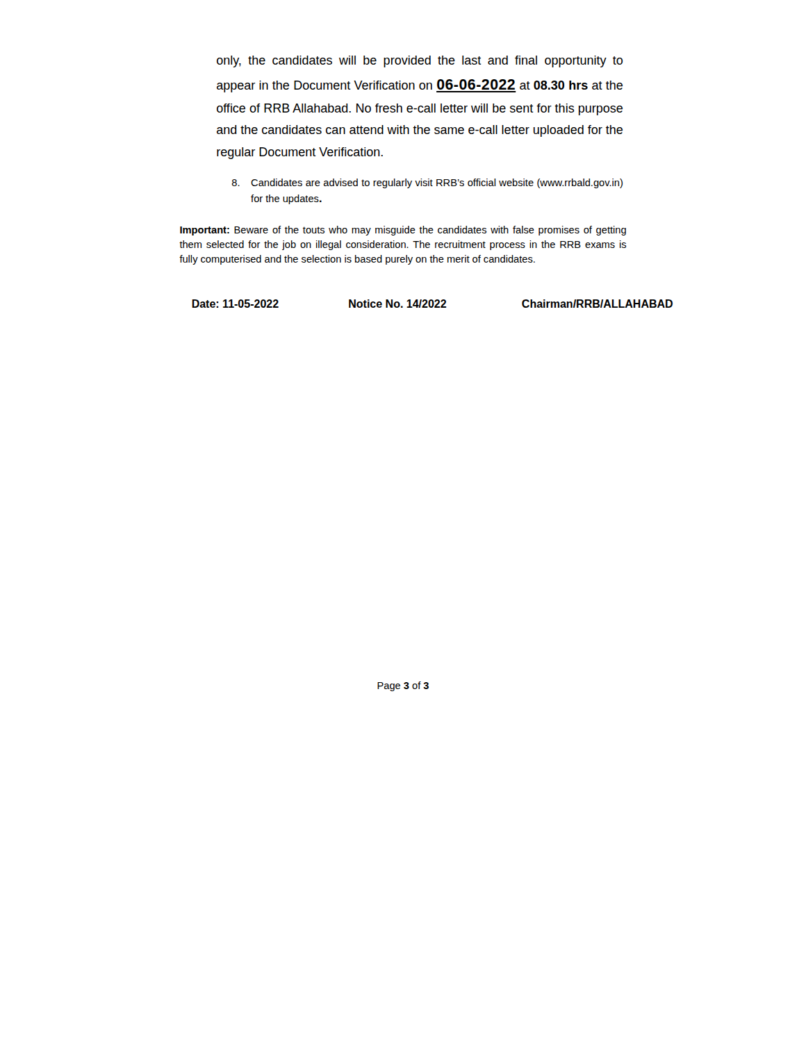only, the candidates will be provided the last and final opportunity to appear in the Document Verification on 06-06-2022 at 08.30 hrs at the office of RRB Allahabad. No fresh e-call letter will be sent for this purpose and the candidates can attend with the same e-call letter uploaded for the regular Document Verification.
Candidates are advised to regularly visit RRB’s official website (www.rrbald.gov.in) for the updates.
Important: Beware of the touts who may misguide the candidates with false promises of getting them selected for the job on illegal consideration. The recruitment process in the RRB exams is fully computerised and the selection is based purely on the merit of candidates.
Date: 11-05-2022 Notice No. 14/2022 Chairman/RRB/ALLAHABAD
Page 3 of 3